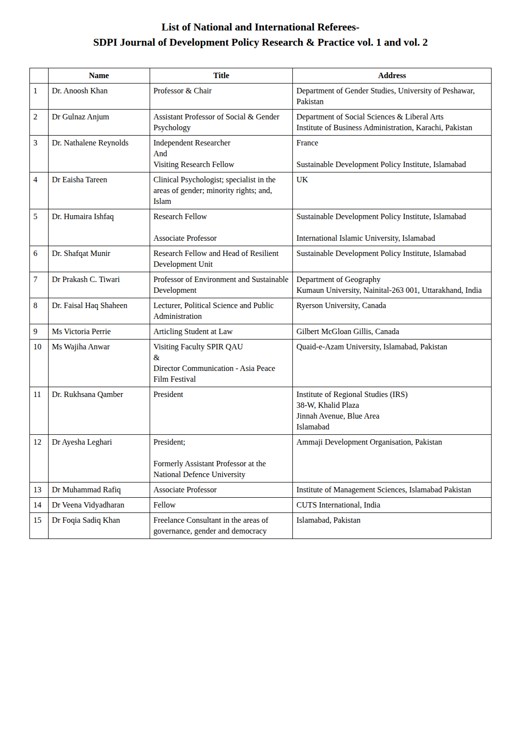List of National and International Referees-
SDPI Journal of Development Policy Research & Practice vol. 1 and vol. 2
| | Name | Title | Address |
| --- | --- | --- | --- |
| 1 | Dr. Anoosh Khan | Professor & Chair | Department of Gender Studies, University of Peshawar, Pakistan |
| 2 | Dr Gulnaz Anjum | Assistant Professor of Social & Gender Psychology | Department of Social Sciences & Liberal Arts Institute of Business Administration, Karachi, Pakistan |
| 3 | Dr. Nathalene Reynolds | Independent Researcher And Visiting Research Fellow | France Sustainable Development Policy Institute, Islamabad |
| 4 | Dr Eaisha Tareen | Clinical Psychologist; specialist in the areas of gender; minority rights; and, Islam | UK |
| 5 | Dr. Humaira Ishfaq | Research Fellow Associate Professor | Sustainable Development Policy Institute, Islamabad International Islamic University, Islamabad |
| 6 | Dr. Shafqat Munir | Research Fellow and Head of Resilient Development Unit | Sustainable Development Policy Institute, Islamabad |
| 7 | Dr Prakash C. Tiwari | Professor of Environment and Sustainable Development | Department of Geography Kumaun University, Nainital-263 001, Uttarakhand, India |
| 8 | Dr. Faisal Haq Shaheen | Lecturer, Political Science and Public Administration | Ryerson University, Canada |
| 9 | Ms Victoria Perrie | Articling Student at Law | Gilbert McGloan Gillis, Canada |
| 10 | Ms Wajiha Anwar | Visiting Faculty SPIR QAU & Director Communication - Asia Peace Film Festival | Quaid-e-Azam University, Islamabad, Pakistan |
| 11 | Dr. Rukhsana Qamber | President | Institute of Regional Studies (IRS) 38-W, Khalid Plaza Jinnah Avenue, Blue Area Islamabad |
| 12 | Dr Ayesha Leghari | President; Formerly Assistant Professor at the National Defence University | Ammaji Development Organisation, Pakistan |
| 13 | Dr Muhammad Rafiq | Associate Professor | Institute of Management Sciences, Islamabad Pakistan |
| 14 | Dr Veena Vidyadharan | Fellow | CUTS International, India |
| 15 | Dr Foqia Sadiq Khan | Freelance Consultant in the areas of governance, gender and democracy | Islamabad, Pakistan |